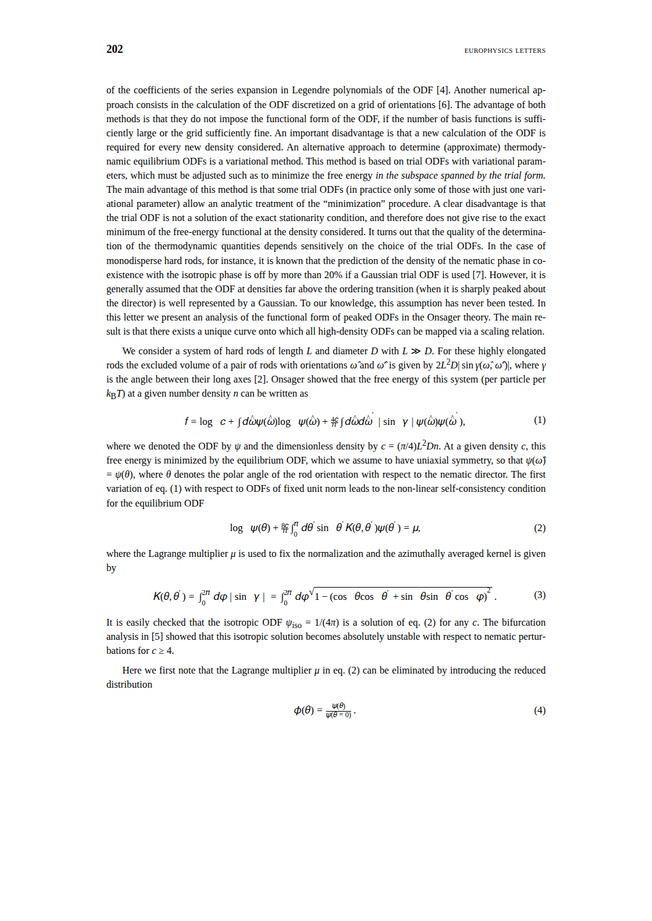202 europhysics letters
of the coefficients of the series expansion in Legendre polynomials of the ODF [4]. Another numerical approach consists in the calculation of the ODF discretized on a grid of orientations [6]. The advantage of both methods is that they do not impose the functional form of the ODF, if the number of basis functions is sufficiently large or the grid sufficiently fine. An important disadvantage is that a new calculation of the ODF is required for every new density considered. An alternative approach to determine (approximate) thermodynamic equilibrium ODFs is a variational method. This method is based on trial ODFs with variational parameters, which must be adjusted such as to minimize the free energy in the subspace spanned by the trial form. The main advantage of this method is that some trial ODFs (in practice only some of those with just one variational parameter) allow an analytic treatment of the “minimization” procedure. A clear disadvantage is that the trial ODF is not a solution of the exact stationarity condition, and therefore does not give rise to the exact minimum of the free-energy functional at the density considered. It turns out that the quality of the determination of the thermodynamic quantities depends sensitively on the choice of the trial ODFs. In the case of monodisperse hard rods, for instance, it is known that the prediction of the density of the nematic phase in coexistence with the isotropic phase is off by more than 20% if a Gaussian trial ODF is used [7]. However, it is generally assumed that the ODF at densities far above the ordering transition (when it is sharply peaked about the director) is well represented by a Gaussian. To our knowledge, this assumption has never been tested. In this letter we present an analysis of the functional form of peaked ODFs in the Onsager theory. The main result is that there exists a unique curve onto which all high-density ODFs can be mapped via a scaling relation.
We consider a system of hard rods of length L and diameter D with L ≫ D. For these highly elongated rods the excluded volume of a pair of rods with orientations ω̂ and ω̂′ is given by 2L2D| sin γ(ω̂, ω̂′)|, where γ is the angle between their long axes [2]. Onsager showed that the free energy of this system (per particle per kBT) at a given number density n can be written as
f=log c+ ∫dω^ ψ(ω^) log ψ(ω^) + 4cπ ∫dω^ dω^′ |sin γ| ψ(ω^) ψ(ω^′) , (1)
where we denoted the ODF by ψ and the dimensionless density by c = (π/4)L2Dn. At a given density c, this free energy is minimized by the equilibrium ODF, which we assume to have uniaxial symmetry, so that ψ(ω̂) = ψ(θ), where θ denotes the polar angle of the rod orientation with respect to the nematic director. The first variation of eq. (1) with respect to ODFs of fixed unit norm leads to the non-linear self-consistency condition for the equilibrium ODF
log ψ(θ) + 8cπ ∫0π dθ′ sin θ′ K(θ,θ′) ψ(θ′) =μ, (2)
where the Lagrange multiplier μ is used to fix the normalization and the azimuthally averaged kernel is given by
K(θ,θ′) = ∫02π dφ|sin γ| = ∫02π dφ 1− (cos θcos θ′ +sin θsin θ′ cos φ) 2 . (3)
It is easily checked that the isotropic ODF ψiso = 1/(4π) is a solution of eq. (2) for any c. The bifurcation analysis in [5] showed that this isotropic solution becomes absolutely unstable with respect to nematic perturbations for c ≥ 4.
Here we first note that the Lagrange multiplier μ in eq. (2) can be eliminated by introducing the reduced distribution
ϕ(θ) = ψ(θ) ψ(θ=0) . (4)